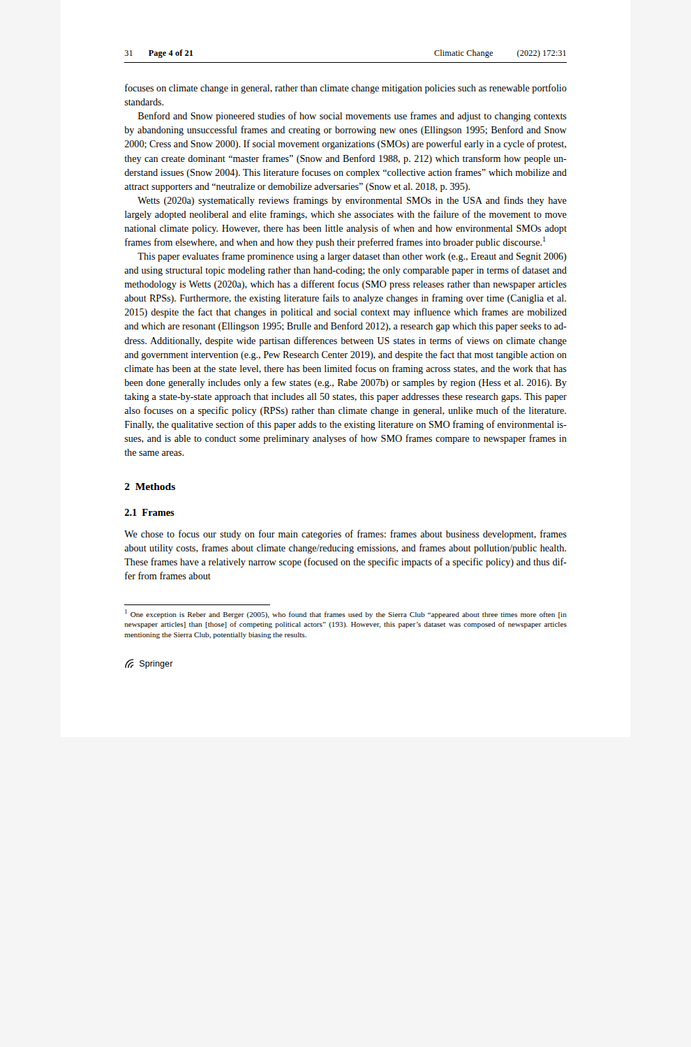31 Page 4 of 21 Climatic Change (2022) 172:31
focuses on climate change in general, rather than climate change mitigation policies such as renewable portfolio standards.
Benford and Snow pioneered studies of how social movements use frames and adjust to changing contexts by abandoning unsuccessful frames and creating or borrowing new ones (Ellingson 1995; Benford and Snow 2000; Cress and Snow 2000). If social movement organizations (SMOs) are powerful early in a cycle of protest, they can create dominant “master frames” (Snow and Benford 1988, p. 212) which transform how people understand issues (Snow 2004). This literature focuses on complex “collective action frames” which mobilize and attract supporters and “neutralize or demobilize adversaries” (Snow et al. 2018, p. 395).
Wetts (2020a) systematically reviews framings by environmental SMOs in the USA and finds they have largely adopted neoliberal and elite framings, which she associates with the failure of the movement to move national climate policy. However, there has been little analysis of when and how environmental SMOs adopt frames from elsewhere, and when and how they push their preferred frames into broader public discourse.1
This paper evaluates frame prominence using a larger dataset than other work (e.g., Ereaut and Segnit 2006) and using structural topic modeling rather than hand-coding; the only comparable paper in terms of dataset and methodology is Wetts (2020a), which has a different focus (SMO press releases rather than newspaper articles about RPSs). Furthermore, the existing literature fails to analyze changes in framing over time (Caniglia et al. 2015) despite the fact that changes in political and social context may influence which frames are mobilized and which are resonant (Ellingson 1995; Brulle and Benford 2012), a research gap which this paper seeks to address. Additionally, despite wide partisan differences between US states in terms of views on climate change and government intervention (e.g., Pew Research Center 2019), and despite the fact that most tangible action on climate has been at the state level, there has been limited focus on framing across states, and the work that has been done generally includes only a few states (e.g., Rabe 2007b) or samples by region (Hess et al. 2016). By taking a state-by-state approach that includes all 50 states, this paper addresses these research gaps. This paper also focuses on a specific policy (RPSs) rather than climate change in general, unlike much of the literature. Finally, the qualitative section of this paper adds to the existing literature on SMO framing of environmental issues, and is able to conduct some preliminary analyses of how SMO frames compare to newspaper frames in the same areas.
2 Methods
2.1 Frames
We chose to focus our study on four main categories of frames: frames about business development, frames about utility costs, frames about climate change/reducing emissions, and frames about pollution/public health. These frames have a relatively narrow scope (focused on the specific impacts of a specific policy) and thus differ from frames about
1 One exception is Reber and Berger (2005), who found that frames used by the Sierra Club “appeared about three times more often [in newspaper articles] than [those] of competing political actors” (193). However, this paper’s dataset was composed of newspaper articles mentioning the Sierra Club, potentially biasing the results.
Springer